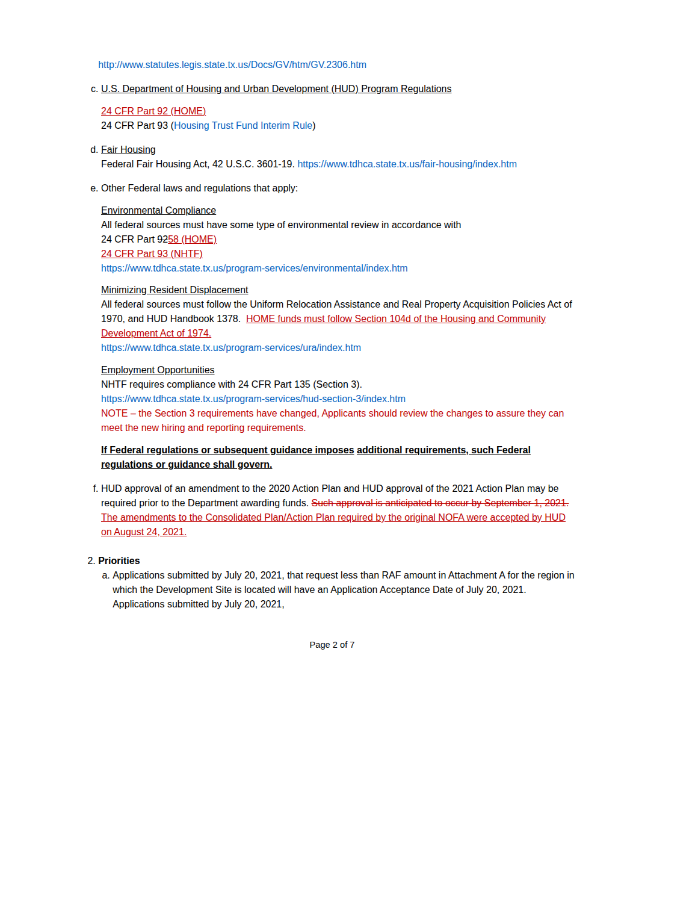http://www.statutes.legis.state.tx.us/Docs/GV/htm/GV.2306.htm
U.S. Department of Housing and Urban Development (HUD) Program Regulations
24 CFR Part 92 (HOME)
24 CFR Part 93 (Housing Trust Fund Interim Rule)
Fair Housing
Federal Fair Housing Act, 42 U.S.C. 3601-19. https://www.tdhca.state.tx.us/fair-housing/index.htm
Other Federal laws and regulations that apply:
Environmental Compliance
All federal sources must have some type of environmental review in accordance with
24 CFR Part 9258 (HOME)
24 CFR Part 93 (NHTF)
https://www.tdhca.state.tx.us/program-services/environmental/index.htm
Minimizing Resident Displacement
All federal sources must follow the Uniform Relocation Assistance and Real Property Acquisition Policies Act of 1970, and HUD Handbook 1378. HOME funds must follow Section 104d of the Housing and Community Development Act of 1974.
https://www.tdhca.state.tx.us/program-services/ura/index.htm
Employment Opportunities
NHTF requires compliance with 24 CFR Part 135 (Section 3).
https://www.tdhca.state.tx.us/program-services/hud-section-3/index.htm
NOTE – the Section 3 requirements have changed, Applicants should review the changes to assure they can meet the new hiring and reporting requirements.
If Federal regulations or subsequent guidance imposes additional requirements, such Federal regulations or guidance shall govern.
HUD approval of an amendment to the 2020 Action Plan and HUD approval of the 2021 Action Plan may be required prior to the Department awarding funds. Such approval is anticipated to occur by September 1, 2021. The amendments to the Consolidated Plan/Action Plan required by the original NOFA were accepted by HUD on August 24, 2021.
Priorities
Applications submitted by July 20, 2021, that request less than RAF amount in Attachment A for the region in which the Development Site is located will have an Application Acceptance Date of July 20, 2021. Applications submitted by July 20, 2021,
Page 2 of 7